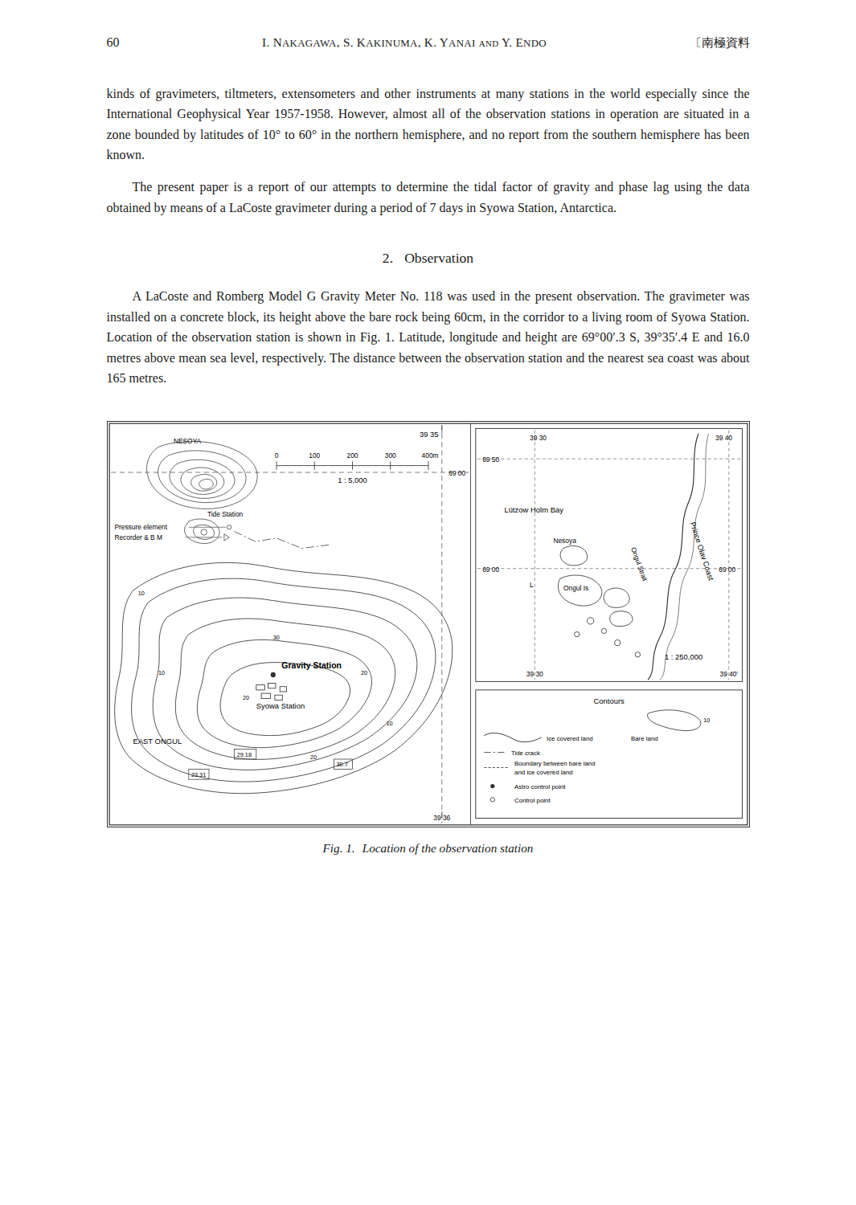60 I. NAKAGAWA, S. KAKINUMA, K. YANAI and Y. ENDO 〔南極資料
kinds of gravimeters, tiltmeters, extensometers and other instruments at many stations in the world especially since the International Geophysical Year 1957-1958. However, almost all of the observation stations in operation are situated in a zone bounded by latitudes of 10° to 60° in the northern hemisphere, and no report from the southern hemisphere has been known.
The present paper is a report of our attempts to determine the tidal factor of gravity and phase lag using the data obtained by means of a LaCoste gravimeter during a period of 7 days in Syowa Station, Antarctica.
2. Observation
A LaCoste and Romberg Model G Gravity Meter No. 118 was used in the present observation. The gravimeter was installed on a concrete block, its height above the bare rock being 60cm, in the corridor to a living room of Syowa Station. Location of the observation station is shown in Fig. 1. Latitude, longitude and height are 69°00′.3 S, 39°35′.4 E and 16.0 metres above mean sea level, respectively. The distance between the observation station and the nearest sea coast was about 165 metres.
39 35 NESOYA 0 100 200 300 400m 1 : 5,000 Tide Station Pressure element Recorder & B M 10 30 20 20 10 10 20 Gravity Station Syowa Station 29.18 23.31 30.7 EAST ONGUL 39 36 69 00 39 30 39 40 69 50 69 00 69 00 Prince Olav Coast Lützow Holm Bay Ongul Strait Nesoya Ongul Is L 1 : 250,000 39 30 39 40′ Contours 10 Ice covered land Bare land Tide crack Boundary between bare land and ice covered land Astro control point Control point
Fig. 1. Location of the observation station